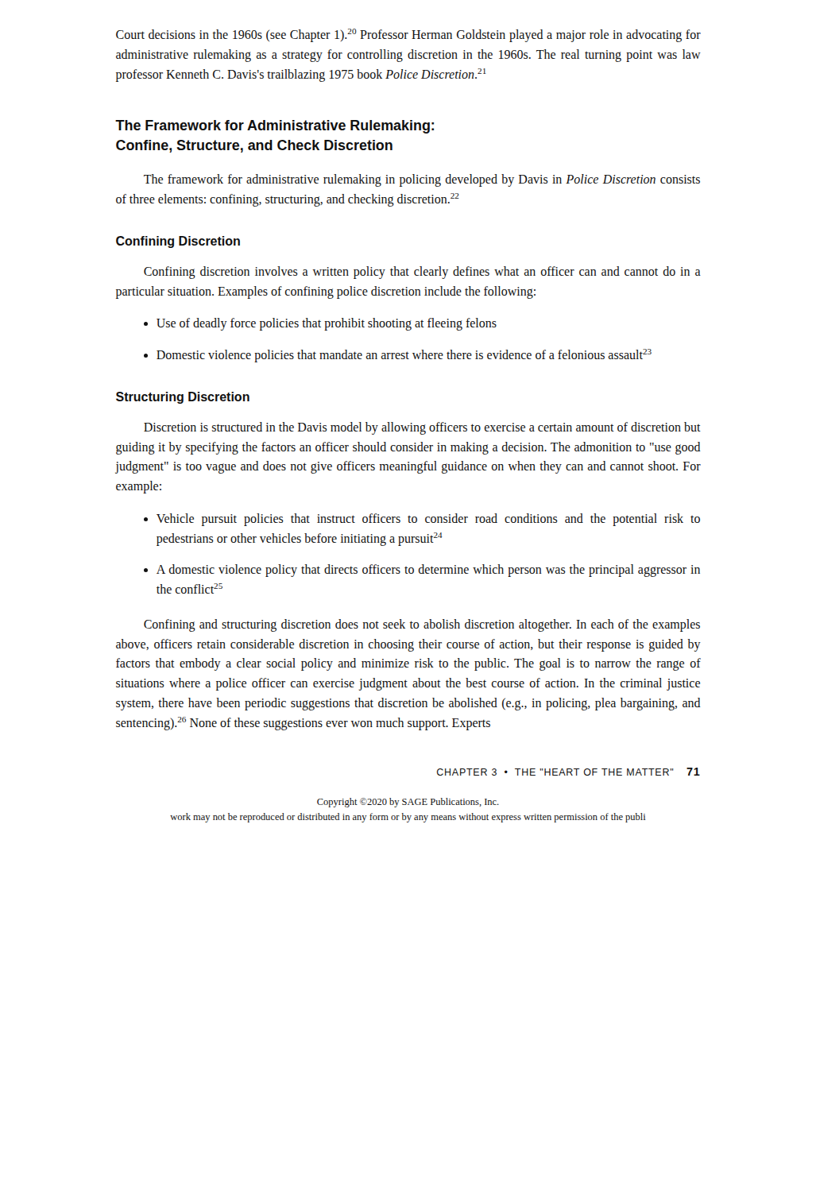Court decisions in the 1960s (see Chapter 1).20 Professor Herman Goldstein played a major role in advocating for administrative rulemaking as a strategy for controlling discretion in the 1960s. The real turning point was law professor Kenneth C. Davis's trailblazing 1975 book Police Discretion.21
The Framework for Administrative Rulemaking:
Confine, Structure, and Check Discretion
The framework for administrative rulemaking in policing developed by Davis in Police Discretion consists of three elements: confining, structuring, and checking discretion.22
Confining Discretion
Confining discretion involves a written policy that clearly defines what an officer can and cannot do in a particular situation. Examples of confining police discretion include the following:
Use of deadly force policies that prohibit shooting at fleeing felons
Domestic violence policies that mandate an arrest where there is evidence of a felonious assault23
Structuring Discretion
Discretion is structured in the Davis model by allowing officers to exercise a certain amount of discretion but guiding it by specifying the factors an officer should consider in making a decision. The admonition to "use good judgment" is too vague and does not give officers meaningful guidance on when they can and cannot shoot. For example:
Vehicle pursuit policies that instruct officers to consider road conditions and the potential risk to pedestrians or other vehicles before initiating a pursuit24
A domestic violence policy that directs officers to determine which person was the principal aggressor in the conflict25
Confining and structuring discretion does not seek to abolish discretion altogether. In each of the examples above, officers retain considerable discretion in choosing their course of action, but their response is guided by factors that embody a clear social policy and minimize risk to the public. The goal is to narrow the range of situations where a police officer can exercise judgment about the best course of action. In the criminal justice system, there have been periodic suggestions that discretion be abolished (e.g., in policing, plea bargaining, and sentencing).26 None of these suggestions ever won much support. Experts
CHAPTER 3 • THE "HEART OF THE MATTER" 71
Copyright ©2020 by SAGE Publications, Inc.
work may not be reproduced or distributed in any form or by any means without express written permission of the publi